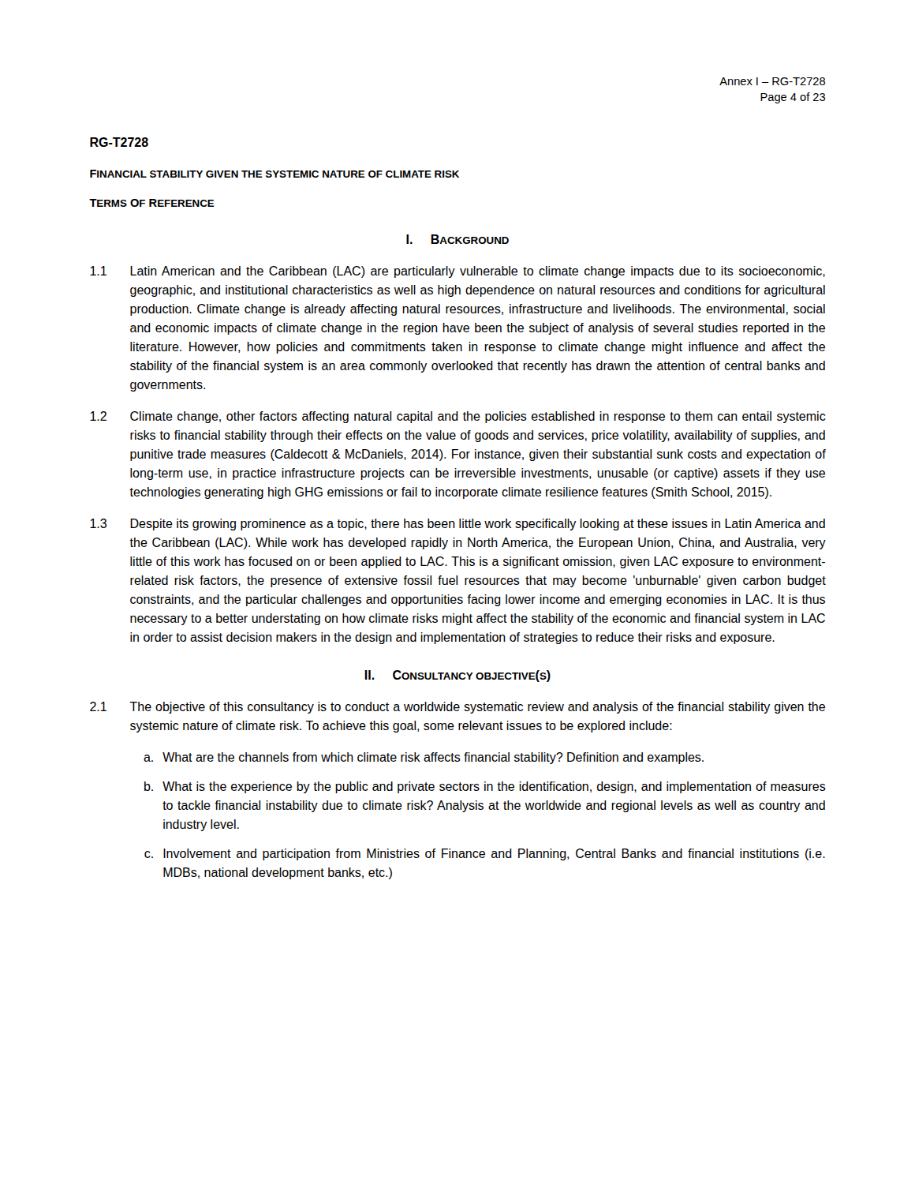Annex I – RG-T2728
Page 4 of 23
RG-T2728
FINANCIAL STABILITY GIVEN THE SYSTEMIC NATURE OF CLIMATE RISK
TERMS OF REFERENCE
I. BACKGROUND
1.1
Latin American and the Caribbean (LAC) are particularly vulnerable to climate change impacts due to its socioeconomic, geographic, and institutional characteristics as well as high dependence on natural resources and conditions for agricultural production. Climate change is already affecting natural resources, infrastructure and livelihoods. The environmental, social and economic impacts of climate change in the region have been the subject of analysis of several studies reported in the literature. However, how policies and commitments taken in response to climate change might influence and affect the stability of the financial system is an area commonly overlooked that recently has drawn the attention of central banks and governments.
1.2
Climate change, other factors affecting natural capital and the policies established in response to them can entail systemic risks to financial stability through their effects on the value of goods and services, price volatility, availability of supplies, and punitive trade measures (Caldecott & McDaniels, 2014). For instance, given their substantial sunk costs and expectation of long-term use, in practice infrastructure projects can be irreversible investments, unusable (or captive) assets if they use technologies generating high GHG emissions or fail to incorporate climate resilience features (Smith School, 2015).
1.3
Despite its growing prominence as a topic, there has been little work specifically looking at these issues in Latin America and the Caribbean (LAC). While work has developed rapidly in North America, the European Union, China, and Australia, very little of this work has focused on or been applied to LAC. This is a significant omission, given LAC exposure to environment-related risk factors, the presence of extensive fossil fuel resources that may become 'unburnable' given carbon budget constraints, and the particular challenges and opportunities facing lower income and emerging economies in LAC. It is thus necessary to a better understating on how climate risks might affect the stability of the economic and financial system in LAC in order to assist decision makers in the design and implementation of strategies to reduce their risks and exposure.
II. CONSULTANCY OBJECTIVE(S)
2.1
The objective of this consultancy is to conduct a worldwide systematic review and analysis of the financial stability given the systemic nature of climate risk. To achieve this goal, some relevant issues to be explored include:
What are the channels from which climate risk affects financial stability? Definition and examples.
What is the experience by the public and private sectors in the identification, design, and implementation of measures to tackle financial instability due to climate risk? Analysis at the worldwide and regional levels as well as country and industry level.
Involvement and participation from Ministries of Finance and Planning, Central Banks and financial institutions (i.e. MDBs, national development banks, etc.)